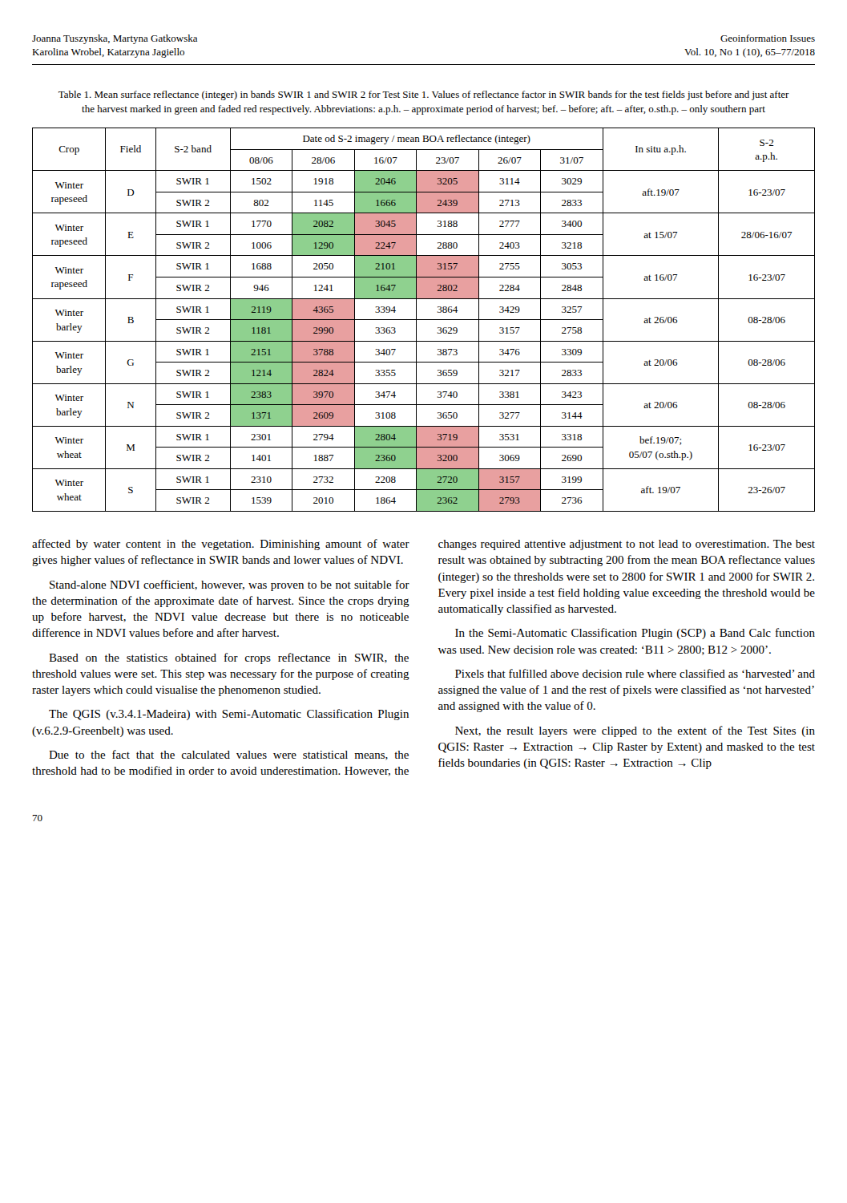Joanna Tuszynska, Martyna Gatkowska
Karolina Wrobel, Katarzyna Jagiello
Geoinformation Issues
Vol. 10, No 1 (10), 65–77/2018
Table 1. Mean surface reflectance (integer) in bands SWIR 1 and SWIR 2 for Test Site 1. Values of reflectance factor in SWIR bands for the test fields just before and just after the harvest marked in green and faded red respectively. Abbreviations: a.p.h. – approximate period of harvest; bef. – before; aft. – after, o.sth.p. – only southern part
| Crop | Field | S-2 band | Date od S-2 imagery / mean BOA reflectance (integer) | In situ a.p.h. | S-2 a.p.h. |
| --- | --- | --- | --- | --- | --- |
| 08/06 | 28/06 | 16/07 | 23/07 | 26/07 | 31/07 |
| Winter rapeseed | D | SWIR 1 | 1502 | 1918 | 2046 | 3205 | 3114 | 3029 | aft.19/07 | 16-23/07 |
| SWIR 2 | 802 | 1145 | 1666 | 2439 | 2713 | 2833 |
| Winter rapeseed | E | SWIR 1 | 1770 | 2082 | 3045 | 3188 | 2777 | 3400 | at 15/07 | 28/06-16/07 |
| SWIR 2 | 1006 | 1290 | 2247 | 2880 | 2403 | 3218 |
| Winter rapeseed | F | SWIR 1 | 1688 | 2050 | 2101 | 3157 | 2755 | 3053 | at 16/07 | 16-23/07 |
| SWIR 2 | 946 | 1241 | 1647 | 2802 | 2284 | 2848 |
| Winter barley | B | SWIR 1 | 2119 | 4365 | 3394 | 3864 | 3429 | 3257 | at 26/06 | 08-28/06 |
| SWIR 2 | 1181 | 2990 | 3363 | 3629 | 3157 | 2758 |
| Winter barley | G | SWIR 1 | 2151 | 3788 | 3407 | 3873 | 3476 | 3309 | at 20/06 | 08-28/06 |
| SWIR 2 | 1214 | 2824 | 3355 | 3659 | 3217 | 2833 |
| Winter barley | N | SWIR 1 | 2383 | 3970 | 3474 | 3740 | 3381 | 3423 | at 20/06 | 08-28/06 |
| SWIR 2 | 1371 | 2609 | 3108 | 3650 | 3277 | 3144 |
| Winter wheat | M | SWIR 1 | 2301 | 2794 | 2804 | 3719 | 3531 | 3318 | bef.19/07; 05/07 (o.sth.p.) | 16-23/07 |
| SWIR 2 | 1401 | 1887 | 2360 | 3200 | 3069 | 2690 |
| Winter wheat | S | SWIR 1 | 2310 | 2732 | 2208 | 2720 | 3157 | 3199 | aft. 19/07 | 23-26/07 |
| SWIR 2 | 1539 | 2010 | 1864 | 2362 | 2793 | 2736 |
affected by water content in the vegetation. Diminishing amount of water gives higher values of reflectance in SWIR bands and lower values of NDVI.
Stand-alone NDVI coefficient, however, was proven to be not suitable for the determination of the approximate date of harvest. Since the crops drying up before harvest, the NDVI value decrease but there is no noticeable difference in NDVI values before and after harvest.
Based on the statistics obtained for crops reflectance in SWIR, the threshold values were set. This step was necessary for the purpose of creating raster layers which could visualise the phenomenon studied.
The QGIS (v.3.4.1-Madeira) with Semi-Automatic Classification Plugin (v.6.2.9-Greenbelt) was used.
Due to the fact that the calculated values were statistical means, the threshold had to be modified in order to avoid underestimation. However, the changes required attentive adjustment to not lead to overestimation. The best result was obtained by subtracting 200 from the mean BOA reflectance values (integer) so the thresholds were set to 2800 for SWIR 1 and 2000 for SWIR 2. Every pixel inside a test field holding value exceeding the threshold would be automatically classified as harvested.
In the Semi-Automatic Classification Plugin (SCP) a Band Calc function was used. New decision role was created: ‘B11 > 2800; B12 > 2000’.
Pixels that fulfilled above decision rule where classified as ‘harvested’ and assigned the value of 1 and the rest of pixels were classified as ‘not harvested’ and assigned with the value of 0.
Next, the result layers were clipped to the extent of the Test Sites (in QGIS: Raster → Extraction → Clip Raster by Extent) and masked to the test fields boundaries (in QGIS: Raster → Extraction → Clip
70